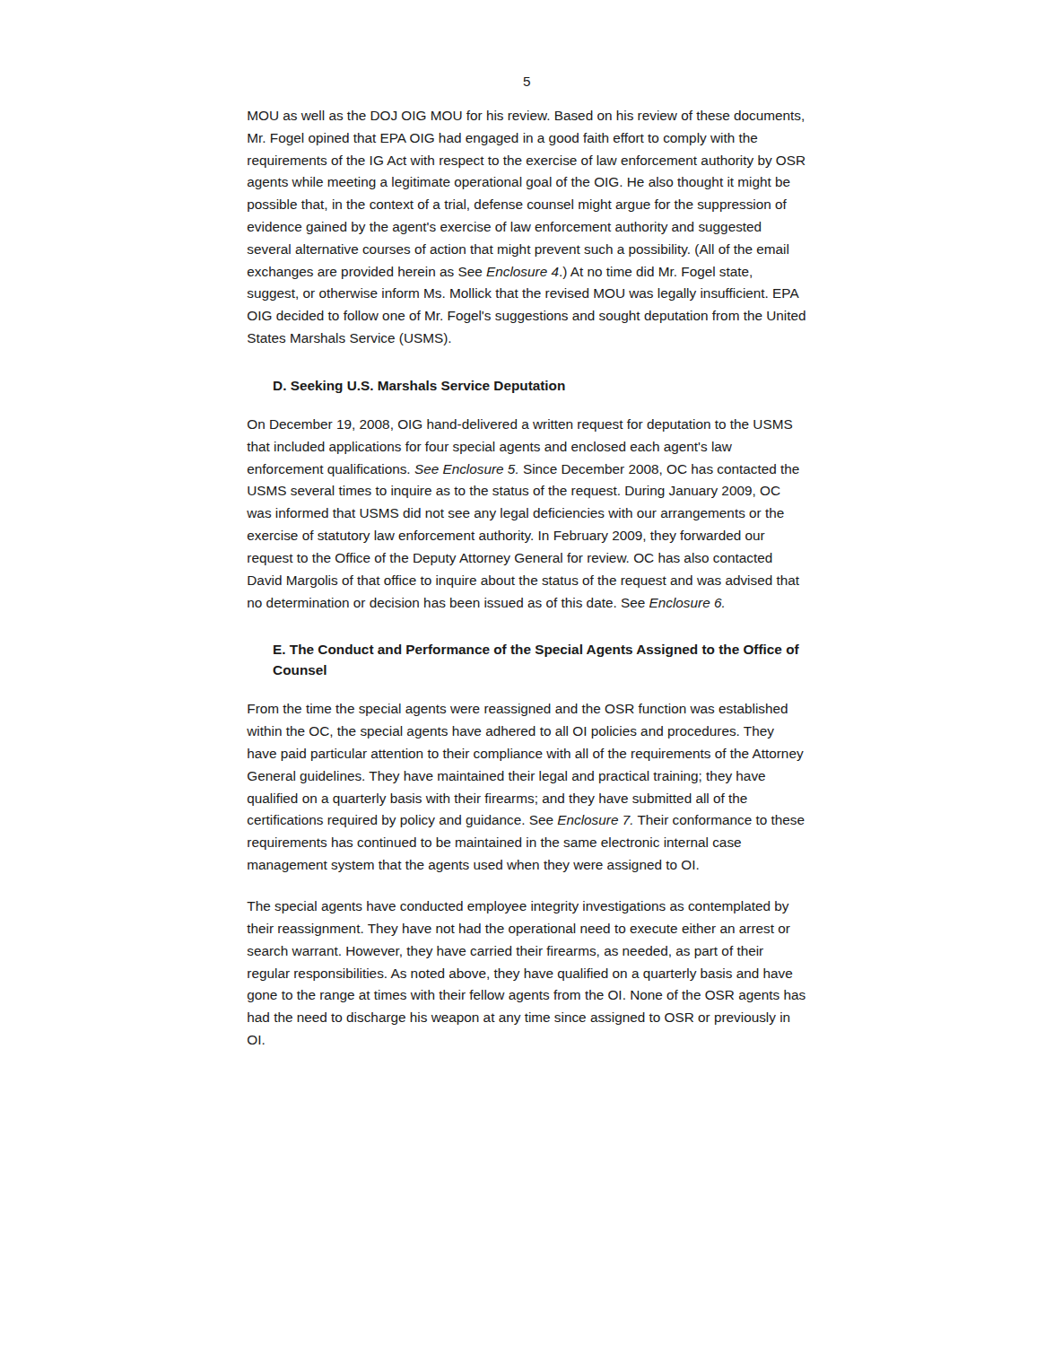5
MOU as well as the DOJ OIG MOU for his review. Based on his review of these documents, Mr. Fogel opined that EPA OIG had engaged in a good faith effort to comply with the requirements of the IG Act with respect to the exercise of law enforcement authority by OSR agents while meeting a legitimate operational goal of the OIG. He also thought it might be possible that, in the context of a trial, defense counsel might argue for the suppression of evidence gained by the agent's exercise of law enforcement authority and suggested several alternative courses of action that might prevent such a possibility. (All of the email exchanges are provided herein as See Enclosure 4.) At no time did Mr. Fogel state, suggest, or otherwise inform Ms. Mollick that the revised MOU was legally insufficient. EPA OIG decided to follow one of Mr. Fogel's suggestions and sought deputation from the United States Marshals Service (USMS).
D. Seeking U.S. Marshals Service Deputation
On December 19, 2008, OIG hand-delivered a written request for deputation to the USMS that included applications for four special agents and enclosed each agent's law enforcement qualifications. See Enclosure 5. Since December 2008, OC has contacted the USMS several times to inquire as to the status of the request. During January 2009, OC was informed that USMS did not see any legal deficiencies with our arrangements or the exercise of statutory law enforcement authority. In February 2009, they forwarded our request to the Office of the Deputy Attorney General for review. OC has also contacted David Margolis of that office to inquire about the status of the request and was advised that no determination or decision has been issued as of this date. See Enclosure 6.
E. The Conduct and Performance of the Special Agents Assigned to the Office of Counsel
From the time the special agents were reassigned and the OSR function was established within the OC, the special agents have adhered to all OI policies and procedures. They have paid particular attention to their compliance with all of the requirements of the Attorney General guidelines. They have maintained their legal and practical training; they have qualified on a quarterly basis with their firearms; and they have submitted all of the certifications required by policy and guidance. See Enclosure 7. Their conformance to these requirements has continued to be maintained in the same electronic internal case management system that the agents used when they were assigned to OI.
The special agents have conducted employee integrity investigations as contemplated by their reassignment. They have not had the operational need to execute either an arrest or search warrant. However, they have carried their firearms, as needed, as part of their regular responsibilities. As noted above, they have qualified on a quarterly basis and have gone to the range at times with their fellow agents from the OI. None of the OSR agents has had the need to discharge his weapon at any time since assigned to OSR or previously in OI.